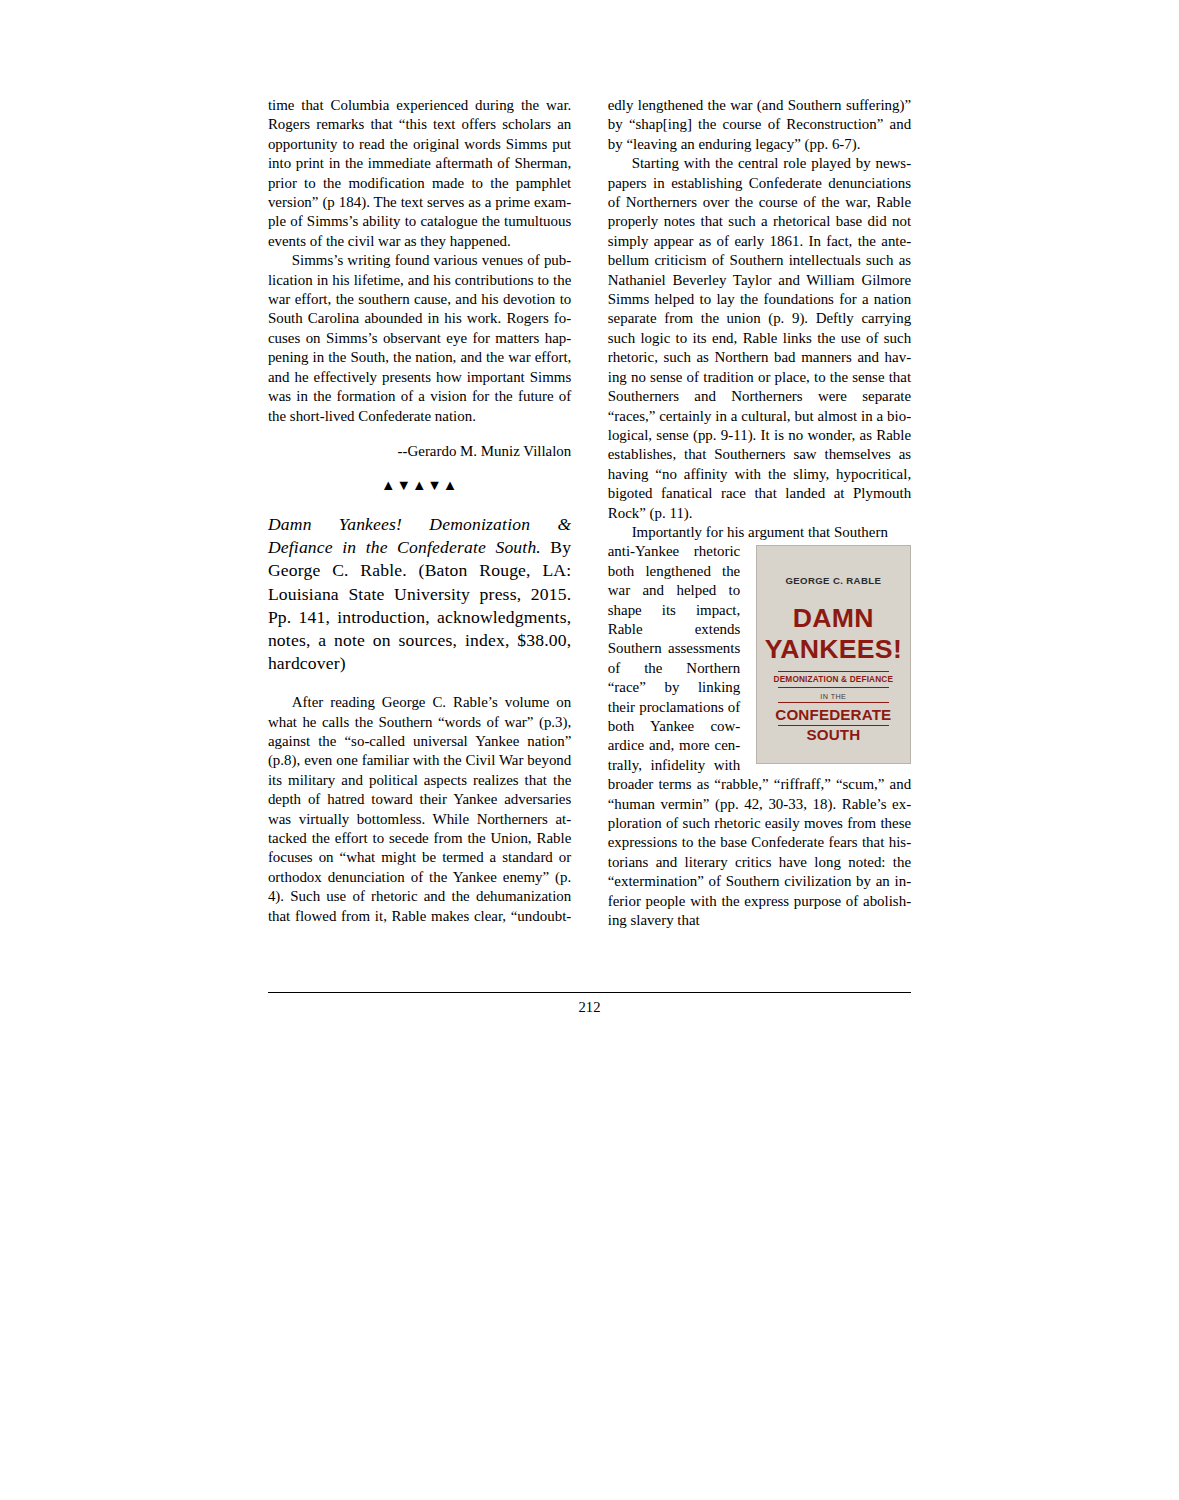time that Columbia experienced during the war. Rogers remarks that “this text offers scholars an opportunity to read the original words Simms put into print in the immediate aftermath of Sherman, prior to the modification made to the pamphlet version” (p 184). The text serves as a prime example of Simms’s ability to catalogue the tumultuous events of the civil war as they happened.
Simms’s writing found various venues of publication in his lifetime, and his contributions to the war effort, the southern cause, and his devotion to South Carolina abounded in his work. Rogers focuses on Simms’s observant eye for matters happening in the South, the nation, and the war effort, and he effectively presents how important Simms was in the formation of a vision for the future of the short-lived Confederate nation.
--Gerardo M. Muniz Villalon
▲▼▲▼▲
Damn Yankees! Demonization & Defiance in the Confederate South. By George C. Rable. (Baton Rouge, LA: Louisiana State University press, 2015. Pp. 141, introduction, acknowledgments, notes, a note on sources, index, $38.00, hardcover)
After reading George C. Rable’s volume on what he calls the Southern “words of war” (p.3), against the “so-called universal Yankee nation” (p.8), even one familiar with the Civil War beyond its military and political aspects realizes that the depth of hatred toward their Yankee adversaries was virtually bottomless. While Northerners attacked the effort to secede from the Union, Rable focuses on “what might be termed a standard or orthodox denunciation of the Yankee enemy” (p. 4). Such use of rhetoric and the dehumanization that flowed from it, Rable makes clear, “undoubtedly lengthened the war (and Southern suffering)” by “shap[ing] the course of Reconstruction” and by “leaving an enduring legacy” (pp. 6-7).
Starting with the central role played by newspapers in establishing Confederate denunciations of Northerners over the course of the war, Rable properly notes that such a rhetorical base did not simply appear as of early 1861. In fact, the antebellum criticism of Southern intellectuals such as Nathaniel Beverley Taylor and William Gilmore Simms helped to lay the foundations for a nation separate from the union (p. 9). Deftly carrying such logic to its end, Rable links the use of such rhetoric, such as Northern bad manners and having no sense of tradition or place, to the sense that Southerners and Northerners were separate “races,” certainly in a cultural, but almost in a biological, sense (pp. 9-11). It is no wonder, as Rable establishes, that Southerners saw themselves as having “no affinity with the slimy, hypocritical, bigoted fanatical race that landed at Plymouth Rock” (p. 11).
Importantly for his argument that Southern
GEORGE C. RABLE
DAMN
YANKEES!
DEMONIZATION & DEFIANCE
IN THE
CONFEDERATE SOUTH
anti-Yankee rhetoric both lengthened the war and helped to shape its impact, Rable extends Southern assessments of the Northern “race” by linking their proclamations of both Yankee cowardice and, more centrally, infidelity with broader terms as “rabble,” “riffraff,” “scum,” and “human vermin” (pp. 42, 30-33, 18). Rable’s exploration of such rhetoric easily moves from these expressions to the base Confederate fears that historians and literary critics have long noted: the “extermination” of Southern civilization by an inferior people with the express purpose of abolishing slavery that
212